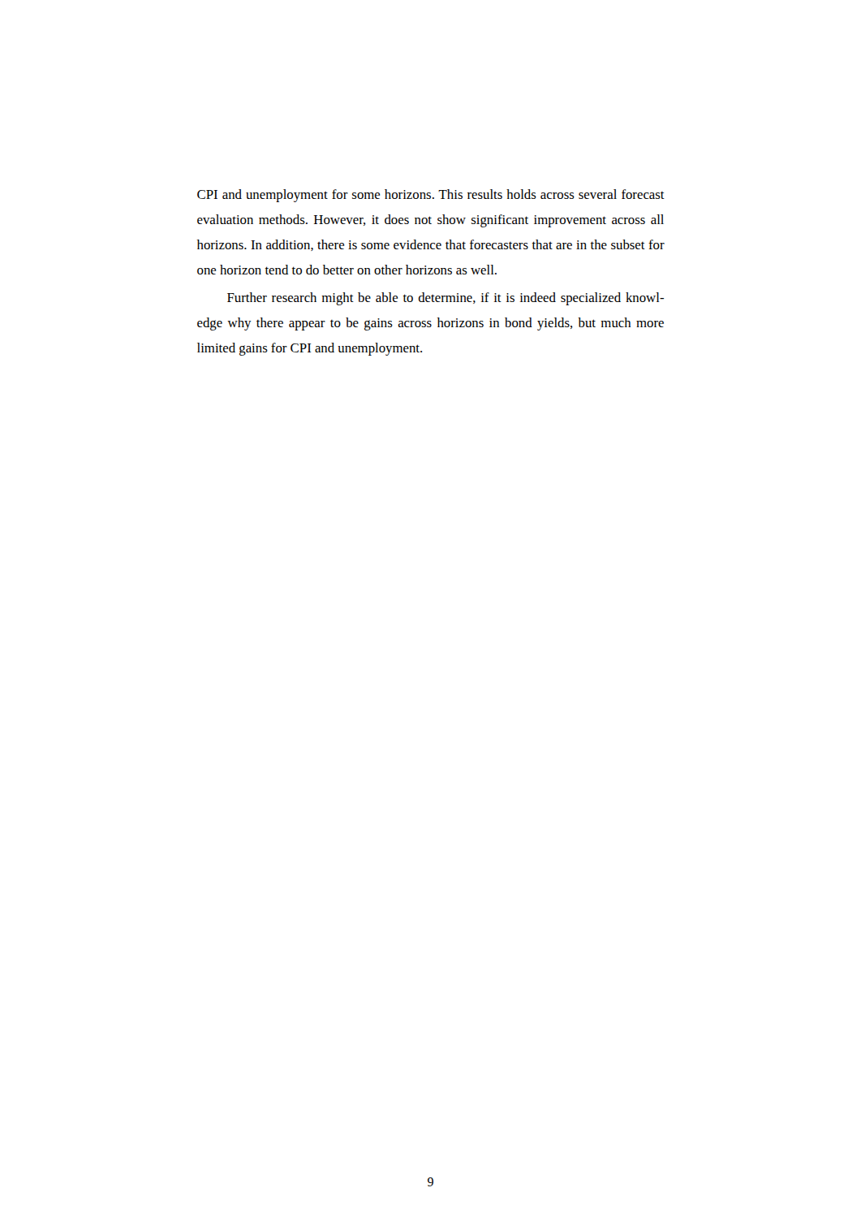CPI and unemployment for some horizons. This results holds across several forecast evaluation methods. However, it does not show significant improvement across all horizons. In addition, there is some evidence that forecasters that are in the subset for one horizon tend to do better on other horizons as well.
Further research might be able to determine, if it is indeed specialized knowledge why there appear to be gains across horizons in bond yields, but much more limited gains for CPI and unemployment.
9